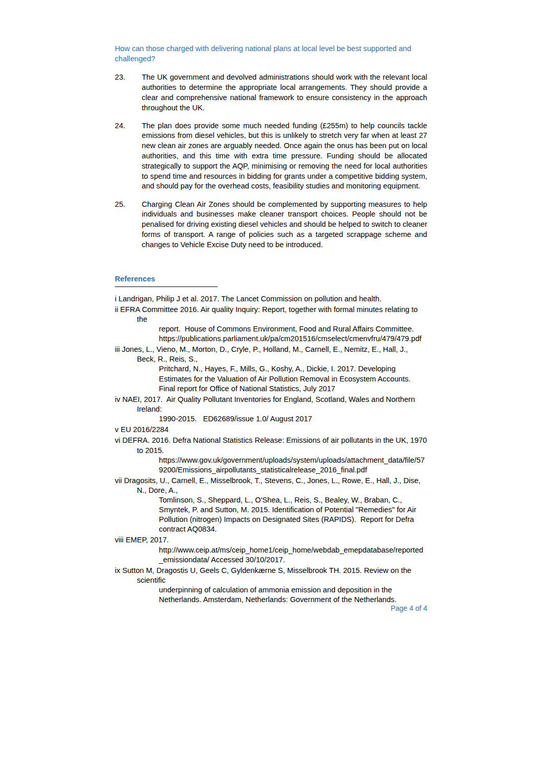How can those charged with delivering national plans at local level be best supported and challenged?
The UK government and devolved administrations should work with the relevant local authorities to determine the appropriate local arrangements. They should provide a clear and comprehensive national framework to ensure consistency in the approach throughout the UK.
The plan does provide some much needed funding (£255m) to help councils tackle emissions from diesel vehicles, but this is unlikely to stretch very far when at least 27 new clean air zones are arguably needed. Once again the onus has been put on local authorities, and this time with extra time pressure. Funding should be allocated strategically to support the AQP, minimising or removing the need for local authorities to spend time and resources in bidding for grants under a competitive bidding system, and should pay for the overhead costs, feasibility studies and monitoring equipment.
Charging Clean Air Zones should be complemented by supporting measures to help individuals and businesses make cleaner transport choices. People should not be penalised for driving existing diesel vehicles and should be helped to switch to cleaner forms of transport. A range of policies such as a targeted scrappage scheme and changes to Vehicle Excise Duty need to be introduced.
References
i Landrigan, Philip J et al. 2017. The Lancet Commission on pollution and health.
ii EFRA Committee 2016. Air quality Inquiry: Report, together with formal minutes relating to the report. House of Commons Environment, Food and Rural Affairs Committee. https://publications.parliament.uk/pa/cm201516/cmselect/cmenvfru/479/479.pdf
iii Jones, L., Vieno, M., Morton, D., Cryle, P., Holland, M., Carnell, E., Nemitz, E., Hall, J., Beck, R., Reis, S., Pritchard, N., Hayes, F., Mills, G., Koshy, A., Dickie, I. 2017. Developing Estimates for the Valuation of Air Pollution Removal in Ecosystem Accounts. Final report for Office of National Statistics, July 2017
iv NAEI, 2017. Air Quality Pollutant Inventories for England, Scotland, Wales and Northern Ireland: 1990-2015. ED62689/issue 1.0/ August 2017
v EU 2016/2284
vi DEFRA. 2016. Defra National Statistics Release: Emissions of air pollutants in the UK, 1970 to 2015. https://www.gov.uk/government/uploads/system/uploads/attachment_data/file/579200/Emissions_airpollutants_statisticalrelease_2016_final.pdf
vii Dragosits, U., Carnell, E., Misselbrook, T., Stevens, C., Jones, L., Rowe, E., Hall, J., Dise, N., Dore, A., Tomlinson, S., Sheppard, L., O'Shea, L., Reis, S., Bealey, W., Braban, C., Smyntek, P. and Sutton, M. 2015. Identification of Potential "Remedies" for Air Pollution (nitrogen) Impacts on Designated Sites (RAPIDS). Report for Defra contract AQ0834.
viii EMEP, 2017. http://www.ceip.at/ms/ceip_home1/ceip_home/webdab_emepdatabase/reported_emissiondata/ Accessed 30/10/2017.
ix Sutton M, Dragostis U, Geels C, Gyldenkærne S, Misselbrook TH. 2015. Review on the scientific underpinning of calculation of ammonia emission and deposition in the Netherlands. Amsterdam, Netherlands: Government of the Netherlands.
Page 4 of 4